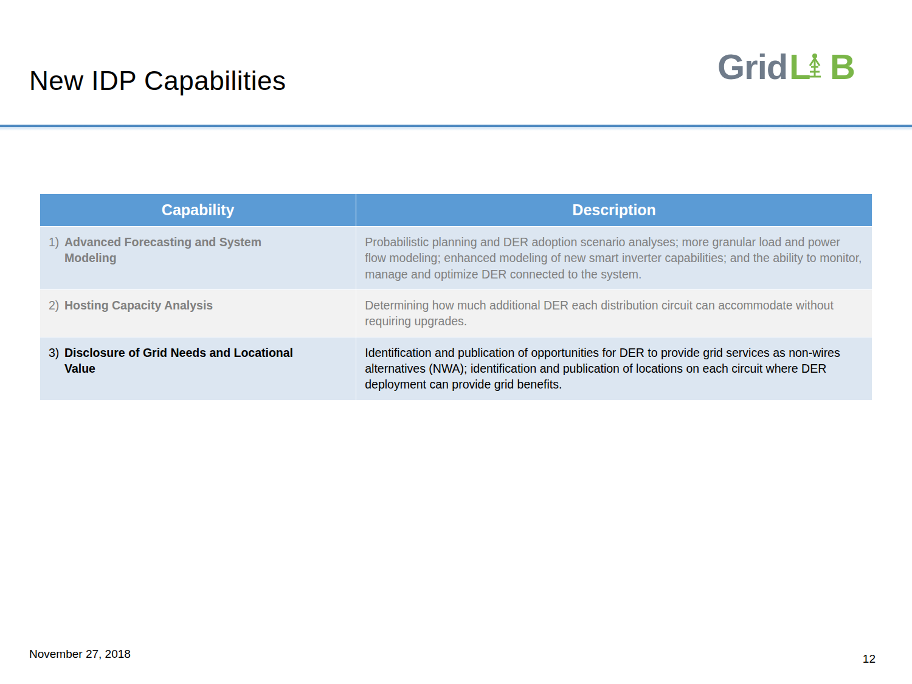New IDP Capabilities
Grid L B
| Capability | Description |
| --- | --- |
| 1) Advanced Forecasting and System Modeling | Probabilistic planning and DER adoption scenario analyses; more granular load and power flow modeling; enhanced modeling of new smart inverter capabilities; and the ability to monitor, manage and optimize DER connected to the system. |
| 2) Hosting Capacity Analysis | Determining how much additional DER each distribution circuit can accommodate without requiring upgrades. |
| 3) Disclosure of Grid Needs and Locational Value | Identification and publication of opportunities for DER to provide grid services as non-wires alternatives (NWA); identification and publication of locations on each circuit where DER deployment can provide grid benefits. |
November 27, 2018
12